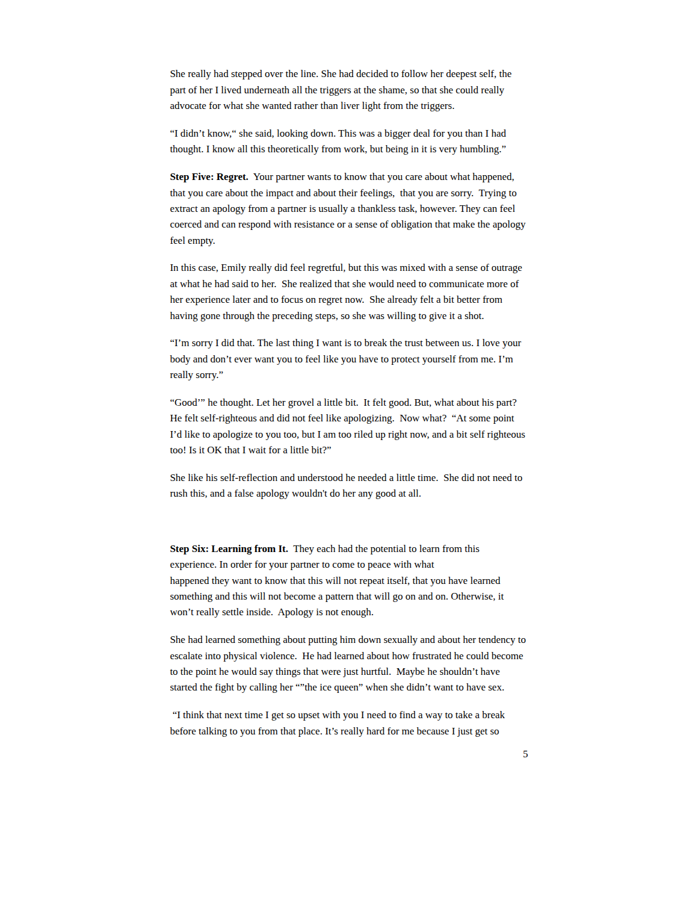She really had stepped over the line. She had decided to follow her deepest self, the part of her I lived underneath all the triggers at the shame, so that she could really advocate for what she wanted rather than liver light from the triggers.
“I didn’t know,“ she said, looking down. This was a bigger deal for you than I had thought. I know all this theoretically from work, but being in it is very humbling.”
Step Five: Regret. Your partner wants to know that you care about what happened, that you care about the impact and about their feelings, that you are sorry. Trying to extract an apology from a partner is usually a thankless task, however. They can feel coerced and can respond with resistance or a sense of obligation that make the apology feel empty.
In this case, Emily really did feel regretful, but this was mixed with a sense of outrage at what he had said to her. She realized that she would need to communicate more of her experience later and to focus on regret now. She already felt a bit better from having gone through the preceding steps, so she was willing to give it a shot.
“I’m sorry I did that. The last thing I want is to break the trust between us. I love your body and don’t ever want you to feel like you have to protect yourself from me. I’m really sorry.”
“Good’” he thought. Let her grovel a little bit. It felt good. But, what about his part? He felt self-righteous and did not feel like apologizing. Now what? “At some point I’d like to apologize to you too, but I am too riled up right now, and a bit self righteous too! Is it OK that I wait for a little bit?”
She like his self-reflection and understood he needed a little time. She did not need to rush this, and a false apology wouldn't do her any good at all.
Step Six: Learning from It. They each had the potential to learn from this experience. In order for your partner to come to peace with what
happened they want to know that this will not repeat itself, that you have learned something and this will not become a pattern that will go on and on. Otherwise, it won’t really settle inside. Apology is not enough.
She had learned something about putting him down sexually and about her tendency to escalate into physical violence. He had learned about how frustrated he could become to the point he would say things that were just hurtful. Maybe he shouldn’t have started the fight by calling her “”the ice queen” when she didn’t want to have sex.
“I think that next time I get so upset with you I need to find a way to take a break before talking to you from that place. It’s really hard for me because I just get so
5